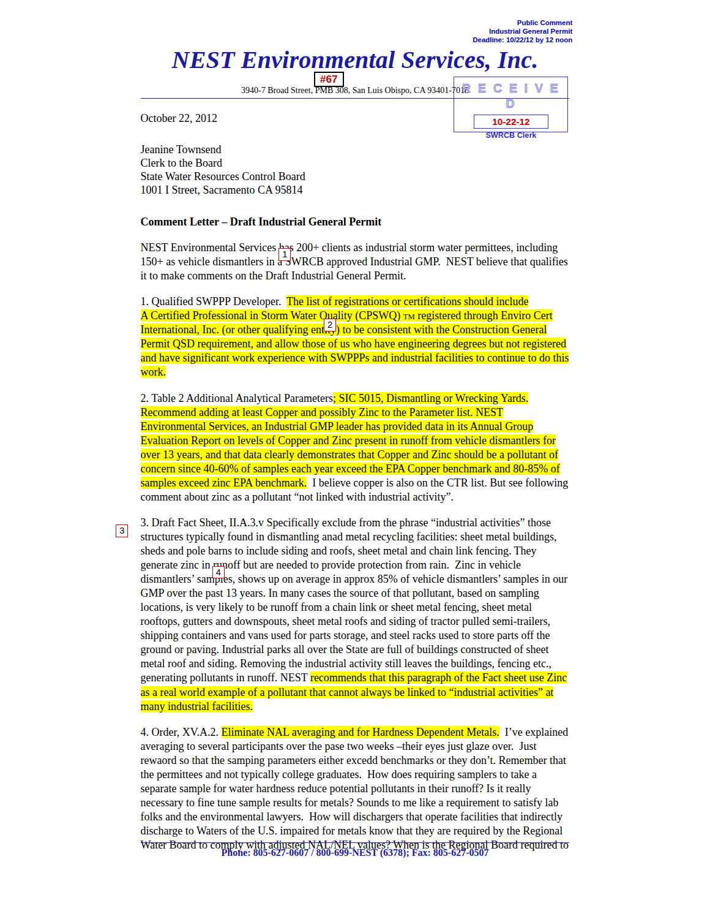Public Comment
Industrial General Permit
Deadline: 10/22/12 by 12 noon
NEST Environmental Services, Inc.
3940-7 Broad Street, PMB 308, San Luis Obispo, CA 93401-7018
#67
R E C E I V E D
10-22-12
SWRCB Clerk
October 22, 2012
Jeanine Townsend
Clerk to the Board
State Water Resources Control Board
1001 I Street, Sacramento CA 95814
Comment Letter – Draft Industrial General Permit
NEST Environmental Services has 200+ clients as industrial storm water permittees, including 150+ as vehicle dismantlers in a SWRCB approved Industrial GMP. NEST believe that qualifies it to make comments on the Draft Industrial General Permit.
1
1. Qualified SWPPP Developer. The list of registrations or certifications should include
A Certified Professional in Storm Water Quality (CPSWQ) TM registered through Enviro Cert International, Inc. (or other qualifying entity) to be consistent with the Construction General Permit QSD requirement, and allow those of us who have engineering degrees but not registered and have significant work experience with SWPPPs and industrial facilities to continue to do this work.
2
2. Table 2 Additional Analytical Parameters; SIC 5015, Dismantling or Wrecking Yards. Recommend adding at least Copper and possibly Zinc to the Parameter list. NEST Environmental Services, an Industrial GMP leader has provided data in its Annual Group Evaluation Report on levels of Copper and Zinc present in runoff from vehicle dismantlers for over 13 years, and that data clearly demonstrates that Copper and Zinc should be a pollutant of concern since 40-60% of samples each year exceed the EPA Copper benchmark and 80-85% of samples exceed zinc EPA benchmark. I believe copper is also on the CTR list. But see following comment about zinc as a pollutant “not linked with industrial activity”.
3
3. Draft Fact Sheet, II.A.3.v Specifically exclude from the phrase “industrial activities” those structures typically found in dismantling anad metal recycling facilities: sheet metal buildings, sheds and pole barns to include siding and roofs, sheet metal and chain link fencing. They generate zinc in runoff but are needed to provide protection from rain. Zinc in vehicle dismantlers’ samples, shows up on average in approx 85% of vehicle dismantlers’ samples in our GMP over the past 13 years. In many cases the source of that pollutant, based on sampling locations, is very likely to be runoff from a chain link or sheet metal fencing, sheet metal rooftops, gutters and downspouts, sheet metal roofs and siding of tractor pulled semi-trailers, shipping containers and vans used for parts storage, and steel racks used to store parts off the ground or paving. Industrial parks all over the State are full of buildings constructed of sheet metal roof and siding. Removing the industrial activity still leaves the buildings, fencing etc., generating pollutants in runoff. NEST recommends that this paragraph of the Fact sheet use Zinc as a real world example of a pollutant that cannot always be linked to “industrial activities” at many industrial facilities.
4
4. Order, XV.A.2. Eliminate NAL averaging and for Hardness Dependent Metals. I’ve explained averaging to several participants over the pase two weeks –their eyes just glaze over. Just rewaord so that the samping parameters either excedd benchmarks or they don’t. Remember that the permittees and not typically college graduates. How does requiring samplers to take a separate sample for water hardness reduce potential pollutants in their runoff? Is it really necessary to fine tune sample results for metals? Sounds to me like a requirement to satisfy lab folks and the environmental lawyers. How will dischargers that operate facilities that indirectly discharge to Waters of the U.S. impaired for metals know that they are required by the Regional Water Board to comply with adjusted NAL/NEL values? When is the Regional Board required to
Phone: 805-627-0607 / 800-699-NEST (6378); Fax: 805-627-0507